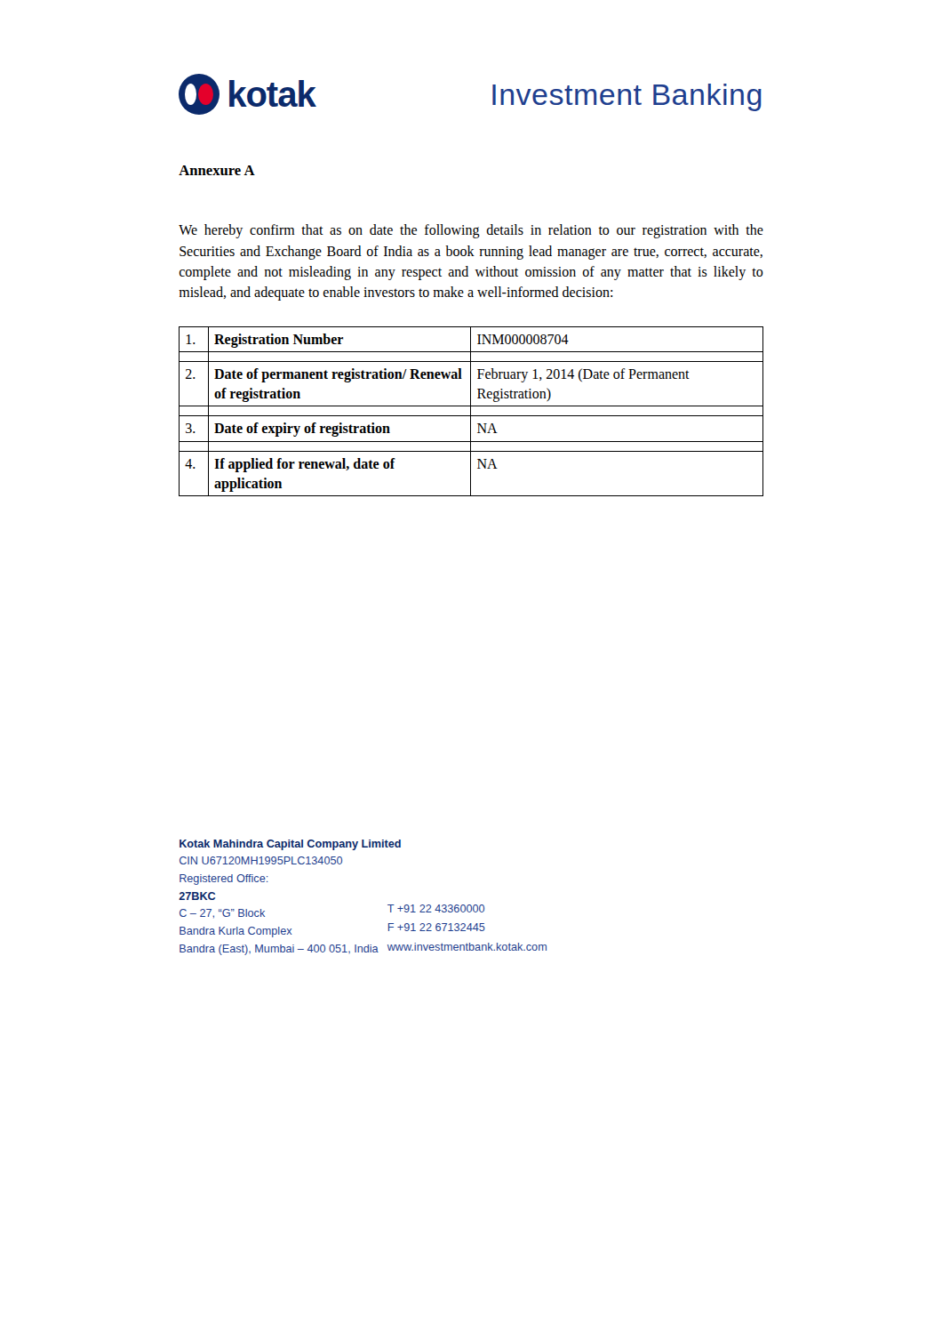kotak
Investment Banking
Annexure A
We hereby confirm that as on date the following details in relation to our registration with the Securities and Exchange Board of India as a book running lead manager are true, correct, accurate, complete and not misleading in any respect and without omission of any matter that is likely to mislead, and adequate to enable investors to make a well-informed decision:
| 1. | Registration Number | INM000008704 |
| 2. | Date of permanent registration/ Renewal of registration | February 1, 2014 (Date of Permanent Registration) |
| 3. | Date of expiry of registration | NA |
| 4. | If applied for renewal, date of application | NA |
Kotak Mahindra Capital Company Limited
CIN U67120MH1995PLC134050
Registered Office:
27BKC
C – 27, “G” Block
Bandra Kurla Complex
Bandra (East), Mumbai – 400 051, India
T +91 22 43360000
F +91 22 67132445
www.investmentbank.kotak.com